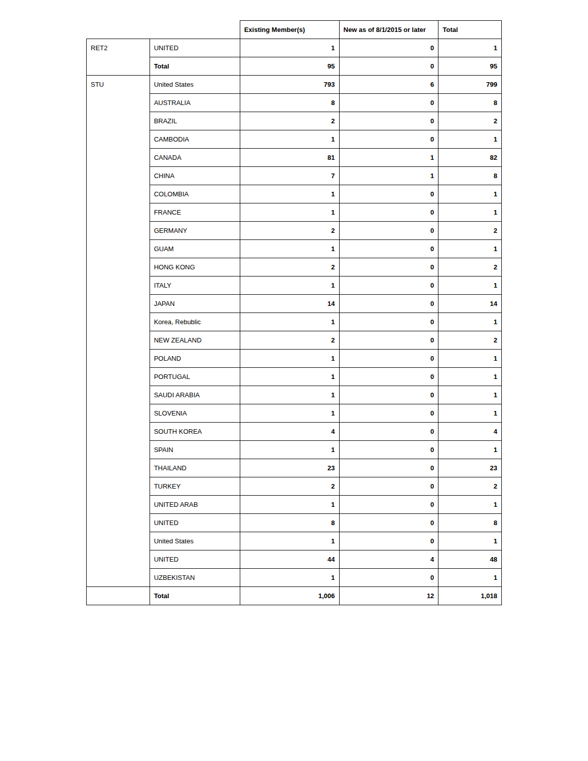| | | Existing Member(s) | New as of 8/1/2015 or later | Total |
| --- | --- | --- | --- | --- |
| RET2 | UNITED | 1 | 0 | 1 |
| Total | 95 | 0 | 95 |
| STU | United States | 793 | 6 | 799 |
| AUSTRALIA | 8 | 0 | 8 |
| BRAZIL | 2 | 0 | 2 |
| CAMBODIA | 1 | 0 | 1 |
| CANADA | 81 | 1 | 82 |
| CHINA | 7 | 1 | 8 |
| COLOMBIA | 1 | 0 | 1 |
| FRANCE | 1 | 0 | 1 |
| GERMANY | 2 | 0 | 2 |
| GUAM | 1 | 0 | 1 |
| HONG KONG | 2 | 0 | 2 |
| ITALY | 1 | 0 | 1 |
| JAPAN | 14 | 0 | 14 |
| Korea, Rebublic | 1 | 0 | 1 |
| NEW ZEALAND | 2 | 0 | 2 |
| POLAND | 1 | 0 | 1 |
| PORTUGAL | 1 | 0 | 1 |
| SAUDI ARABIA | 1 | 0 | 1 |
| SLOVENIA | 1 | 0 | 1 |
| SOUTH KOREA | 4 | 0 | 4 |
| SPAIN | 1 | 0 | 1 |
| THAILAND | 23 | 0 | 23 |
| TURKEY | 2 | 0 | 2 |
| UNITED ARAB | 1 | 0 | 1 |
| UNITED | 8 | 0 | 8 |
| United States | 1 | 0 | 1 |
| UNITED | 44 | 4 | 48 |
| UZBEKISTAN | 1 | 0 | 1 |
| | Total | 1,006 | 12 | 1,018 |